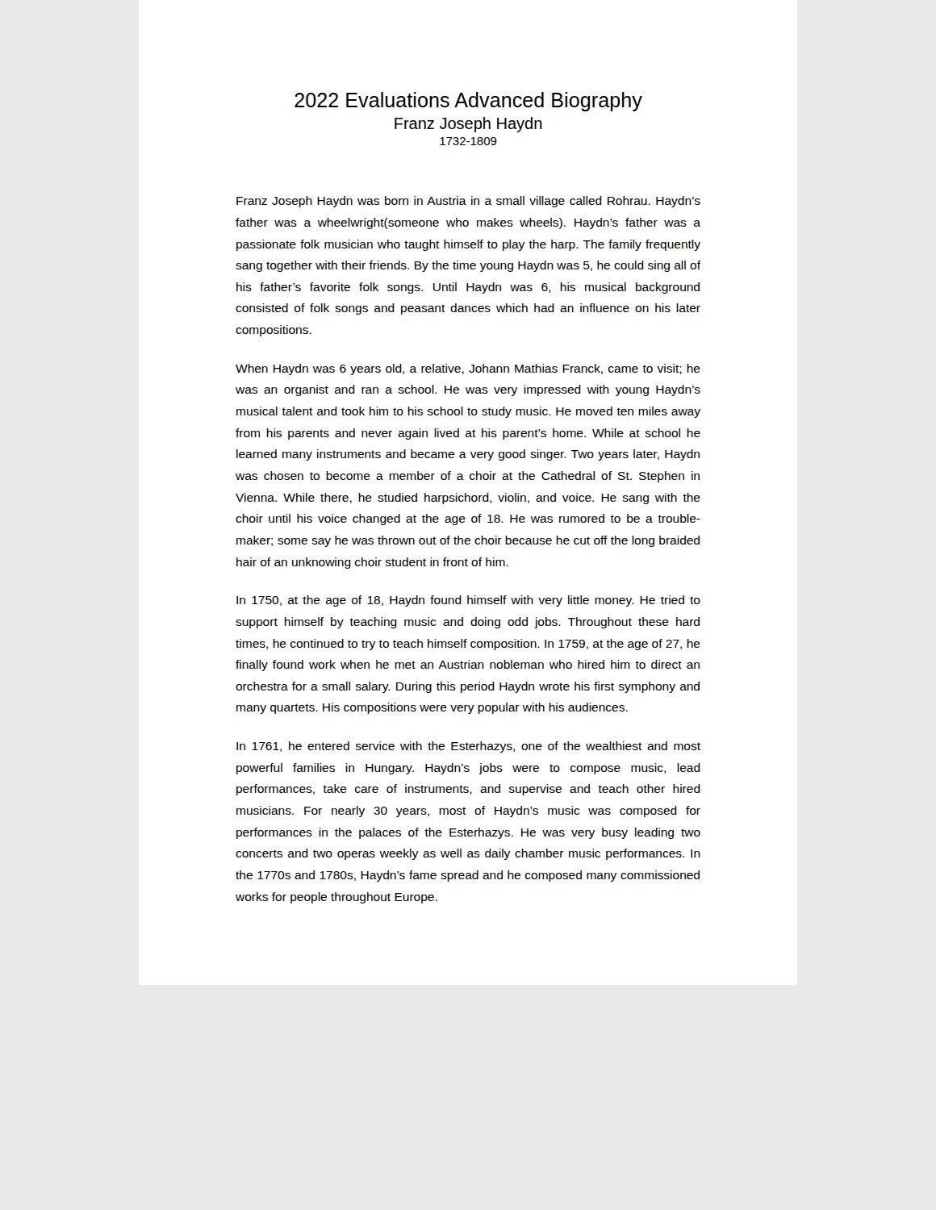2022 Evaluations Advanced Biography
Franz Joseph Haydn
1732-1809
Franz Joseph Haydn was born in Austria in a small village called Rohrau. Haydn’s father was a wheelwright(someone who makes wheels). Haydn’s father was a passionate folk musician who taught himself to play the harp. The family frequently sang together with their friends. By the time young Haydn was 5, he could sing all of his father’s favorite folk songs. Until Haydn was 6, his musical background consisted of folk songs and peasant dances which had an influence on his later compositions.
When Haydn was 6 years old, a relative, Johann Mathias Franck, came to visit; he was an organist and ran a school. He was very impressed with young Haydn’s musical talent and took him to his school to study music. He moved ten miles away from his parents and never again lived at his parent’s home. While at school he learned many instruments and became a very good singer. Two years later, Haydn was chosen to become a member of a choir at the Cathedral of St. Stephen in Vienna. While there, he studied harpsichord, violin, and voice. He sang with the choir until his voice changed at the age of 18. He was rumored to be a trouble-maker; some say he was thrown out of the choir because he cut off the long braided hair of an unknowing choir student in front of him.
In 1750, at the age of 18, Haydn found himself with very little money. He tried to support himself by teaching music and doing odd jobs. Throughout these hard times, he continued to try to teach himself composition. In 1759, at the age of 27, he finally found work when he met an Austrian nobleman who hired him to direct an orchestra for a small salary. During this period Haydn wrote his first symphony and many quartets. His compositions were very popular with his audiences.
In 1761, he entered service with the Esterhazys, one of the wealthiest and most powerful families in Hungary. Haydn’s jobs were to compose music, lead performances, take care of instruments, and supervise and teach other hired musicians. For nearly 30 years, most of Haydn’s music was composed for performances in the palaces of the Esterhazys. He was very busy leading two concerts and two operas weekly as well as daily chamber music performances. In the 1770s and 1780s, Haydn’s fame spread and he composed many commissioned works for people throughout Europe.